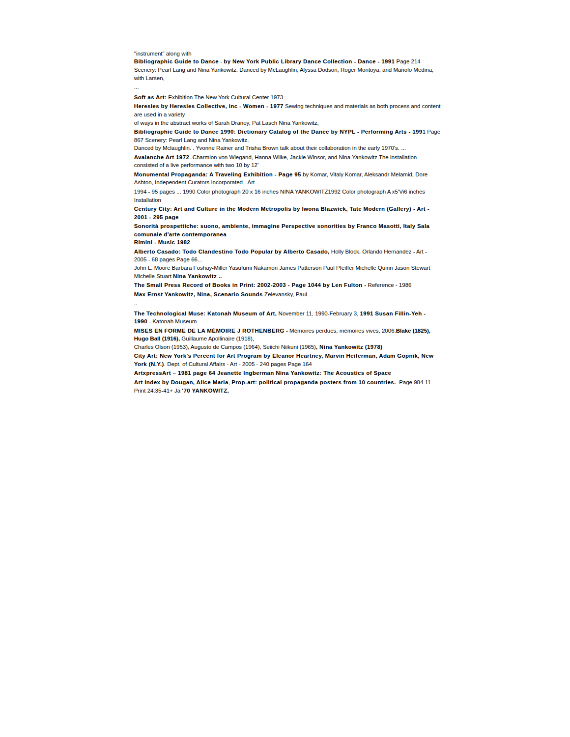"instrument" along with
Bibliographic Guide to Dance - by New York Public Library Dance Collection - Dance - 1991 Page 214
Scenery: Pearl Lang and Nina Yankowitz. Danced by McLaughlin, Alyssa Dodson, Roger Montoya, and Manolo Medina, with Larsen,
...
Soft as Art: Exhibition The New York Cultural Center 1973
Heresies by Heresies Collective, inc - Women - 1977 Sewing techniques and materials as both process and content are used in a variety
of ways in the abstract works of Sarah Draney, Pat Lasch Nina Yankowitz,
Bibliographic Guide to Dance 1990: Dictionary Catalog of the Dance by NYPL - Performing Arts - 1991 Page 867 Scenery: Pearl Lang and Nina Yankowitz.
Danced by Mclaughlin. . Yvonne Rainer and Trisha Brown talk about their collaboration in the early 1970's. ...
Avalanche Art 1972..Charmion von Wiegand, Hanna Wilke, Jackie Winsor, and Nina Yankowitz.The installation consisted of a live performance with two 10 by 12'
Monumental Propaganda: A Traveling Exhibition - Page 95 by Komar, Vitaly Komar, Aleksandr Melamid, Dore Ashton, Independent Curators Incorporated - Art -
1994 - 95 pages ... 1990 Color photograph 20 x 16 inches NINA YANKOWITZ1992 Color photograph A x5'Vi6 inches Installation
Century City: Art and Culture in the Modern Metropolis by Iwona Blazwick, Tate Modern (Gallery) - Art - 2001 - 295 page
Sonorità prospettiche: suono, ambiente, immagine Perspective sonorities by Franco Masotti, Italy Sala comunale d'arte contemporanea
Rimini - Music 1982
Alberto Casado: Todo Clandestino Todo Popular by Alberto Casado, Holly Block, Orlando Hernandez - Art - 2005 - 68 pages Page 66...
John L. Moore Barbara Foshay-Miller Yasufumi Nakamori James Patterson Paul Pfeiffer Michelle Quinn Jason Stewart Michelle Stuart Nina Yankowitz ..
The Small Press Record of Books in Print: 2002-2003 - Page 1044 by Len Fulton - Reference - 1986
Max Ernst Yankowitz, Nina, Scenario Sounds Zelevansky, Paul. .
..
The Technological Muse: Katonah Museum of Art, November 11, 1990-February 3, 1991 Susan Fillin-Yeh - 1990 - Katonah Museum
MISES EN FORME DE LA MÉMOIRE J ROTHENBERG - Mémoires perdues, mémoires vives, 2006.Blake (1825), Hugo Ball (1916), Guillaume Apollinaire (1918),
Charles Olson (1953), Augusto de Campos (1964), Seiichi Niikuni (1965), Nina Yankowitz (1978)
City Art: New York's Percent for Art Program by Eleanor Heartney, Marvin Heiferman, Adam Gopnik, New York (N.Y.). Dept. of Cultural Affairs - Art - 2005 - 240 pages Page 164
ArtxpressArt – 1981 page 64 Jeanette Ingberman Nina Yankowitz: The Acoustics of Space
Art Index by Dougan, Alice Maria, Prop-art: political propaganda posters from 10 countries. Page 984 11 Print 24:35-41+ Ja '70 YANKOWITZ,